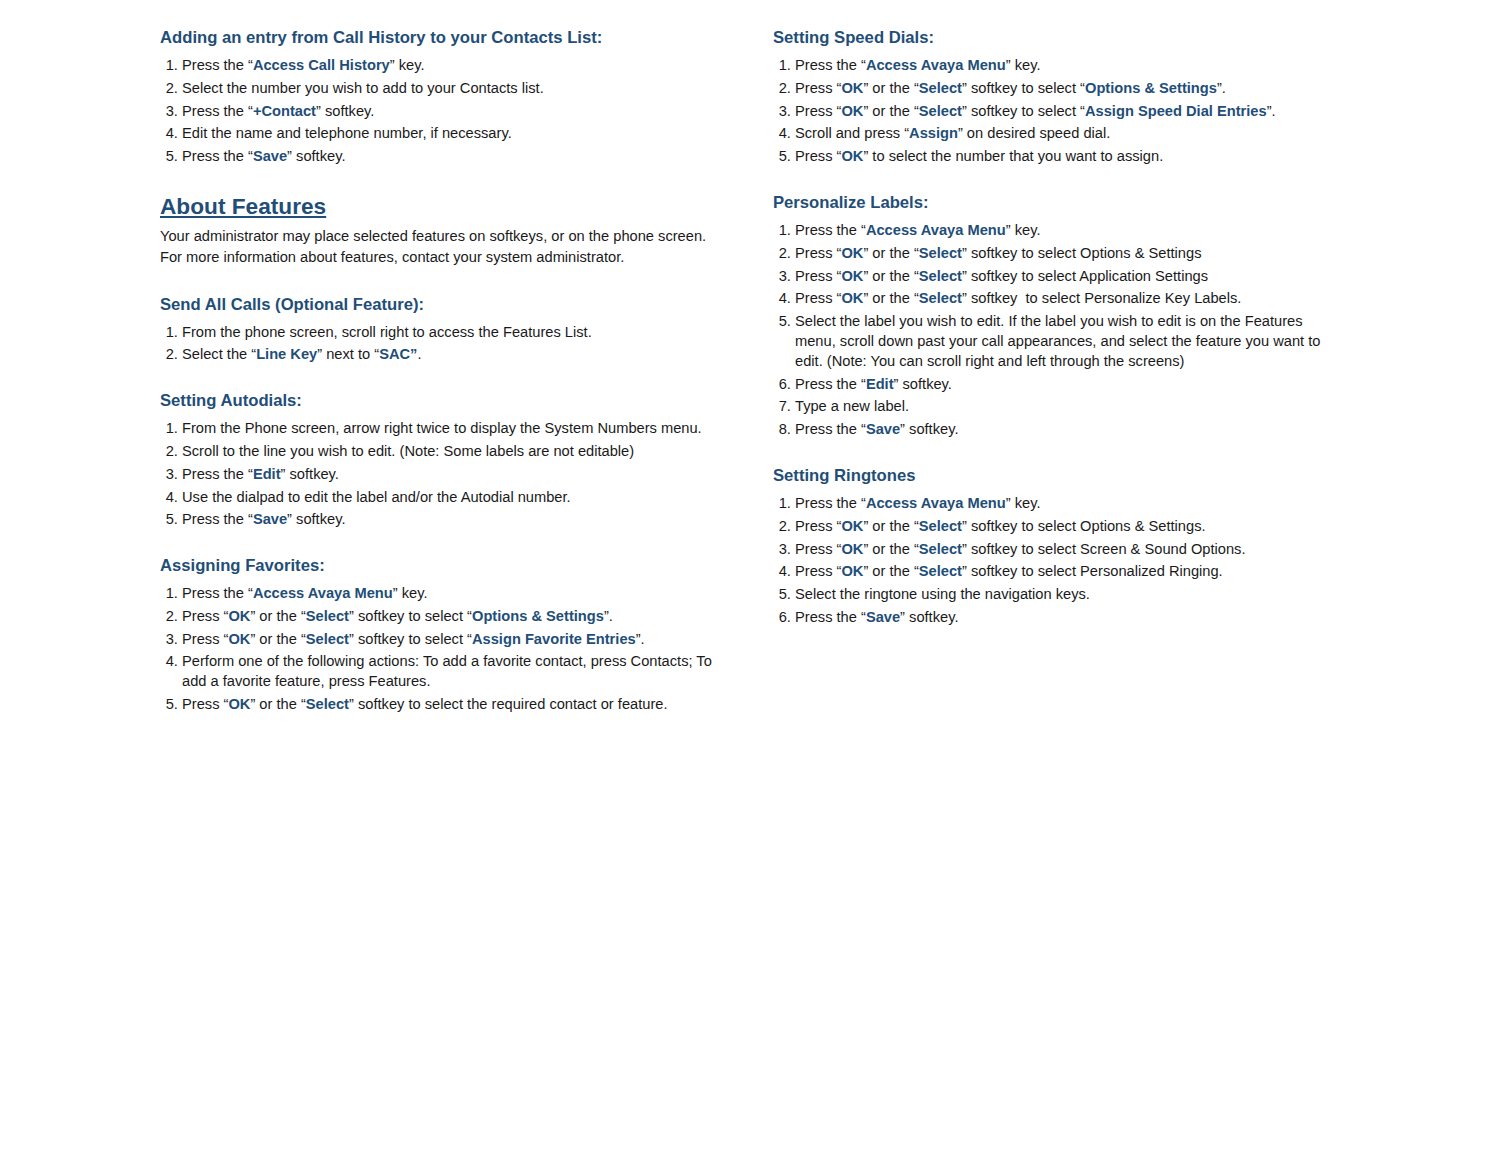Adding an entry from Call History to your Contacts List:
Press the “Access Call History” key.
Select the number you wish to add to your Contacts list.
Press the “+Contact” softkey.
Edit the name and telephone number, if necessary.
Press the “Save” softkey.
About Features
Your administrator may place selected features on softkeys, or on the phone screen. For more information about features, contact your system administrator.
Send All Calls (Optional Feature):
From the phone screen, scroll right to access the Features List.
Select the “Line Key” next to “SAC”.
Setting Autodials:
From the Phone screen, arrow right twice to display the System Numbers menu.
Scroll to the line you wish to edit. (Note: Some labels are not editable)
Press the “Edit” softkey.
Use the dialpad to edit the label and/or the Autodial number.
Press the “Save” softkey.
Assigning Favorites:
Press the “Access Avaya Menu” key.
Press “OK” or the “Select” softkey to select “Options & Settings”.
Press “OK” or the “Select” softkey to select “Assign Favorite Entries”.
Perform one of the following actions: To add a favorite contact, press Contacts; To add a favorite feature, press Features.
Press “OK” or the “Select” softkey to select the required contact or feature.
Setting Speed Dials:
Press the “Access Avaya Menu” key.
Press “OK” or the “Select” softkey to select “Options & Settings”.
Press “OK” or the “Select” softkey to select “Assign Speed Dial Entries”.
Scroll and press “Assign” on desired speed dial.
Press “OK” to select the number that you want to assign.
Personalize Labels:
Press the “Access Avaya Menu” key.
Press “OK” or the “Select” softkey to select Options & Settings
Press “OK” or the “Select” softkey to select Application Settings
Press “OK” or the “Select” softkey to select Personalize Key Labels.
Select the label you wish to edit. If the label you wish to edit is on the Features menu, scroll down past your call appearances, and select the feature you want to edit. (Note: You can scroll right and left through the screens)
Press the “Edit” softkey.
Type a new label.
Press the “Save” softkey.
Setting Ringtones
Press the “Access Avaya Menu” key.
Press “OK” or the “Select” softkey to select Options & Settings.
Press “OK” or the “Select” softkey to select Screen & Sound Options.
Press “OK” or the “Select” softkey to select Personalized Ringing.
Select the ringtone using the navigation keys.
Press the “Save” softkey.